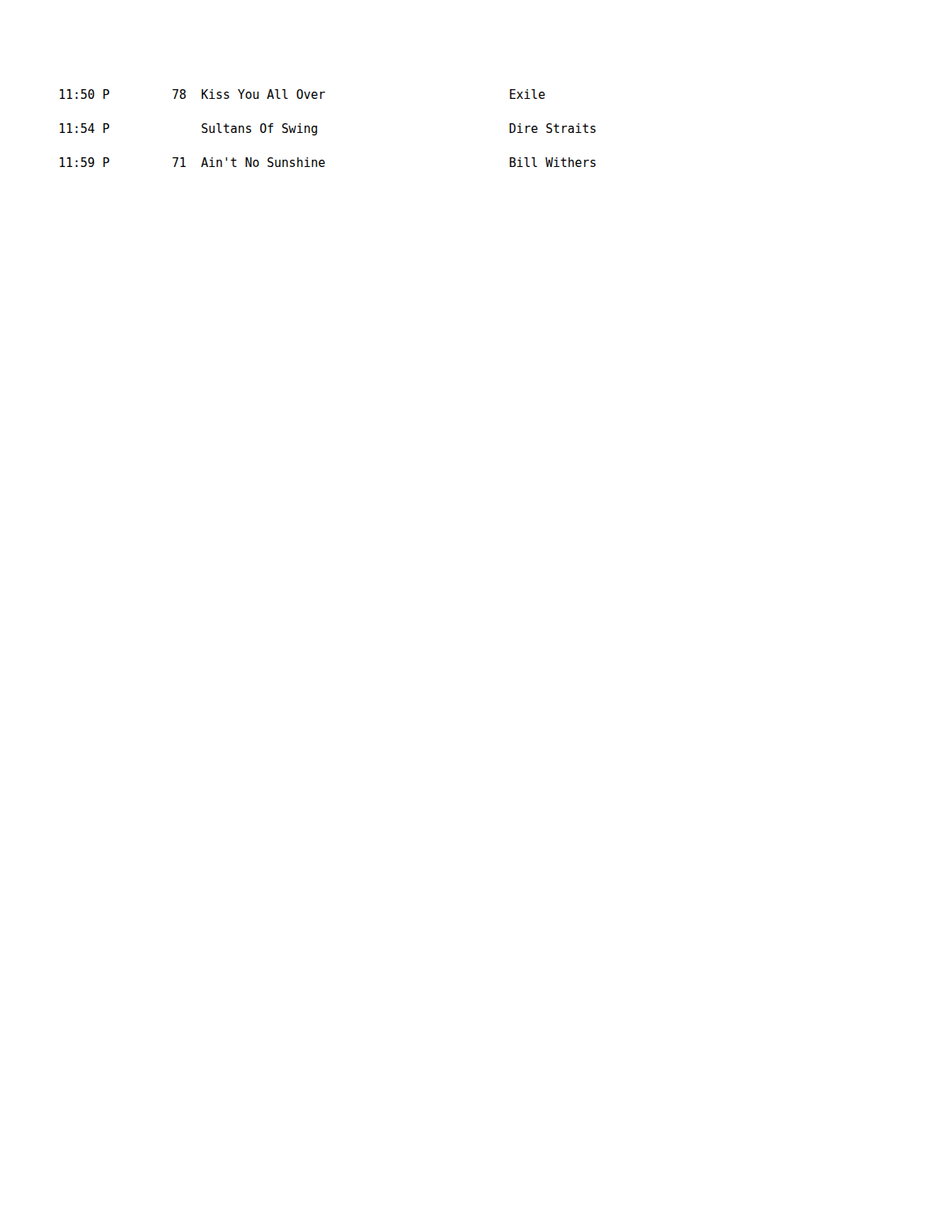| 11:50 P | 78 | Kiss You All Over | Exile |
| 11:54 P | | Sultans Of Swing | Dire Straits |
| 11:59 P | 71 | Ain't No Sunshine | Bill Withers |